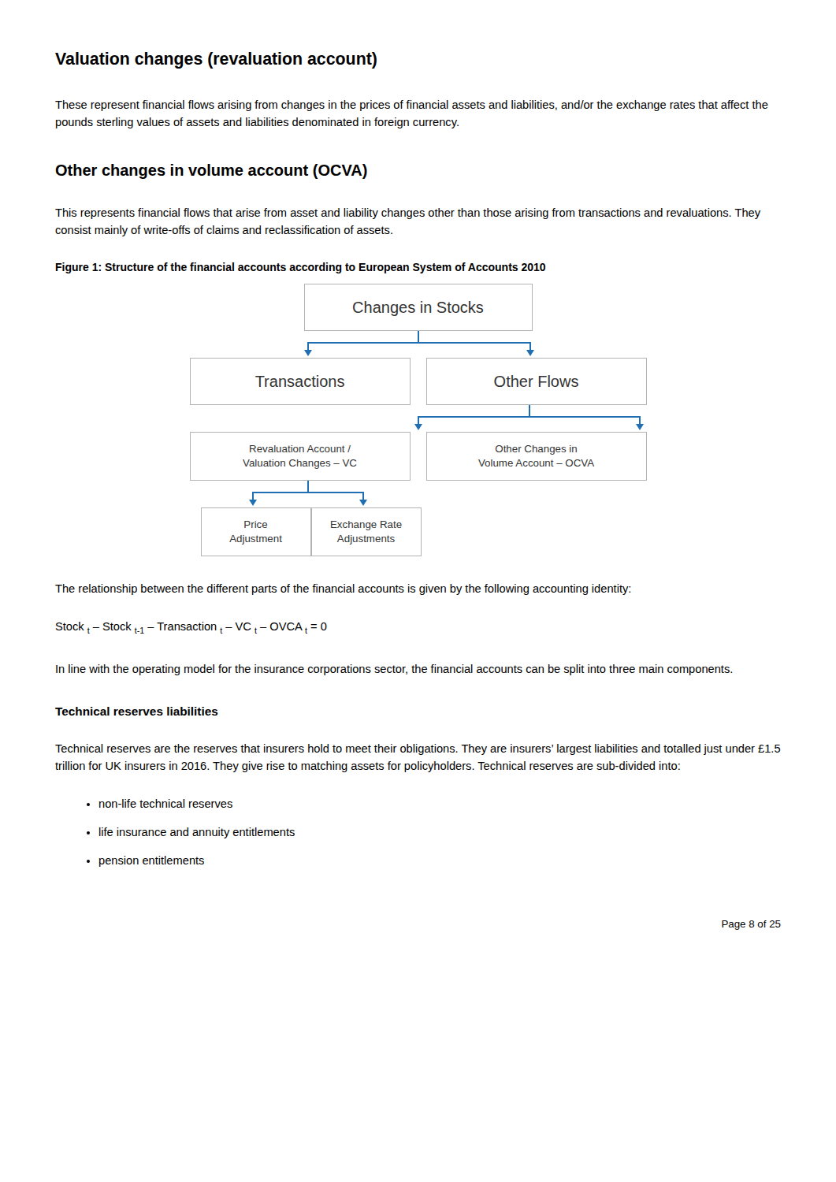Valuation changes (revaluation account)
These represent financial flows arising from changes in the prices of financial assets and liabilities, and/or the exchange rates that affect the pounds sterling values of assets and liabilities denominated in foreign currency.
Other changes in volume account (OCVA)
This represents financial flows that arise from asset and liability changes other than those arising from transactions and revaluations. They consist mainly of write-offs of claims and reclassification of assets.
Figure 1: Structure of the financial accounts according to European System of Accounts 2010
Changes in Stocks
Transactions
Other Flows
Revaluation Account /
Valuation Changes – VC
Other Changes in
Volume Account – OCVA
Price
Adjustment
Exchange Rate
Adjustments
The relationship between the different parts of the financial accounts is given by the following accounting identity:
Stock t – Stock t-1 – Transaction t – VC t – OVCA t = 0
In line with the operating model for the insurance corporations sector, the financial accounts can be split into three main components.
Technical reserves liabilities
Technical reserves are the reserves that insurers hold to meet their obligations. They are insurers’ largest liabilities and totalled just under £1.5 trillion for UK insurers in 2016. They give rise to matching assets for policyholders. Technical reserves are sub-divided into:
non-life technical reserves
life insurance and annuity entitlements
pension entitlements
Page 8 of 25